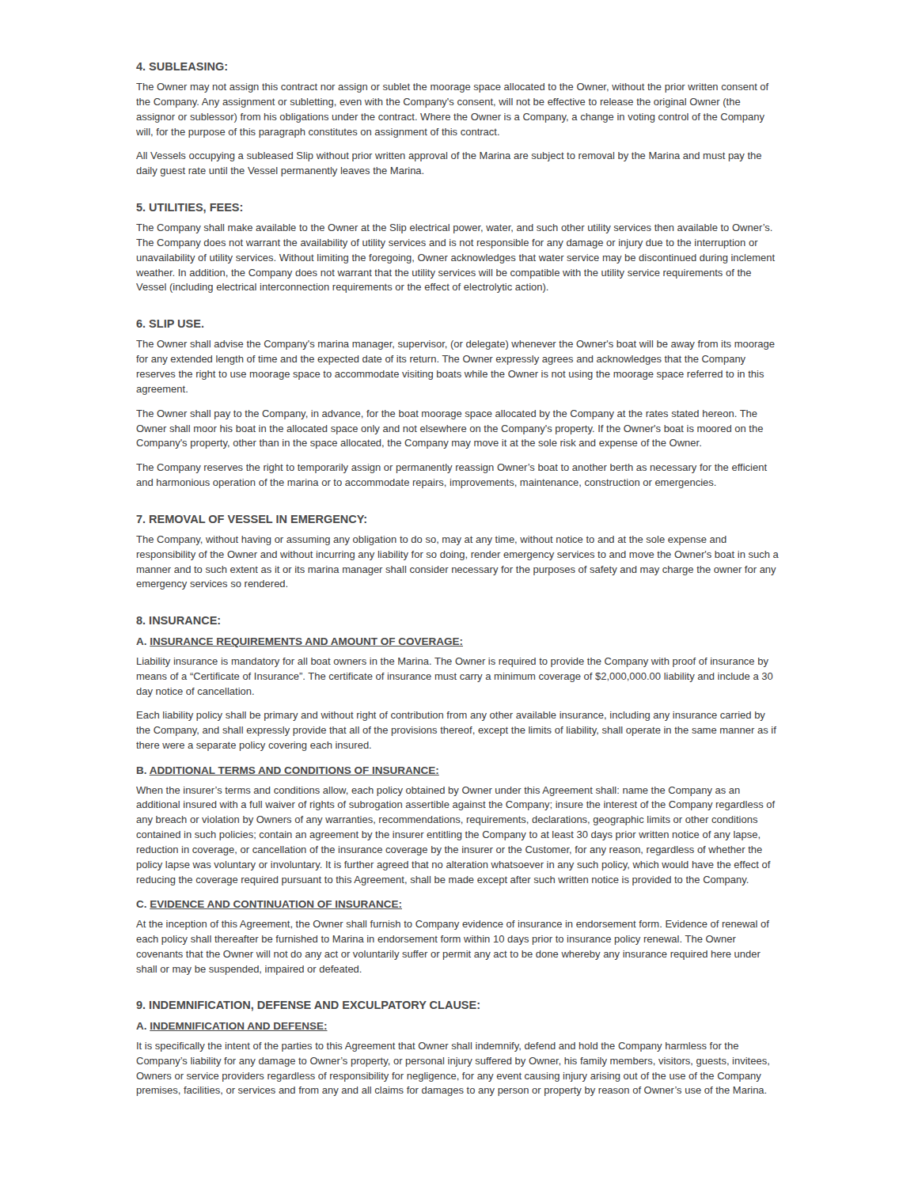4. SUBLEASING:
The Owner may not assign this contract nor assign or sublet the moorage space allocated to the Owner, without the prior written consent of the Company. Any assignment or subletting, even with the Company's consent, will not be effective to release the original Owner (the assignor or sublessor) from his obligations under the contract. Where the Owner is a Company, a change in voting control of the Company will, for the purpose of this paragraph constitutes on assignment of this contract.
All Vessels occupying a subleased Slip without prior written approval of the Marina are subject to removal by the Marina and must pay the daily guest rate until the Vessel permanently leaves the Marina.
5. UTILITIES, FEES:
The Company shall make available to the Owner at the Slip electrical power, water, and such other utility services then available to Owner’s. The Company does not warrant the availability of utility services and is not responsible for any damage or injury due to the interruption or unavailability of utility services. Without limiting the foregoing, Owner acknowledges that water service may be discontinued during inclement weather. In addition, the Company does not warrant that the utility services will be compatible with the utility service requirements of the Vessel (including electrical interconnection requirements or the effect of electrolytic action).
6. SLIP USE.
The Owner shall advise the Company's marina manager, supervisor, (or delegate) whenever the Owner's boat will be away from its moorage for any extended length of time and the expected date of its return. The Owner expressly agrees and acknowledges that the Company reserves the right to use moorage space to accommodate visiting boats while the Owner is not using the moorage space referred to in this agreement.
The Owner shall pay to the Company, in advance, for the boat moorage space allocated by the Company at the rates stated hereon. The Owner shall moor his boat in the allocated space only and not elsewhere on the Company's property. If the Owner's boat is moored on the Company's property, other than in the space allocated, the Company may move it at the sole risk and expense of the Owner.
The Company reserves the right to temporarily assign or permanently reassign Owner’s boat to another berth as necessary for the efficient and harmonious operation of the marina or to accommodate repairs, improvements, maintenance, construction or emergencies.
7. REMOVAL OF VESSEL IN EMERGENCY:
The Company, without having or assuming any obligation to do so, may at any time, without notice to and at the sole expense and responsibility of the Owner and without incurring any liability for so doing, render emergency services to and move the Owner's boat in such a manner and to such extent as it or its marina manager shall consider necessary for the purposes of safety and may charge the owner for any emergency services so rendered.
8. INSURANCE:
A. INSURANCE REQUIREMENTS AND AMOUNT OF COVERAGE:
Liability insurance is mandatory for all boat owners in the Marina. The Owner is required to provide the Company with proof of insurance by means of a “Certificate of Insurance”. The certificate of insurance must carry a minimum coverage of $2,000,000.00 liability and include a 30 day notice of cancellation.
Each liability policy shall be primary and without right of contribution from any other available insurance, including any insurance carried by the Company, and shall expressly provide that all of the provisions thereof, except the limits of liability, shall operate in the same manner as if there were a separate policy covering each insured.
B. ADDITIONAL TERMS AND CONDITIONS OF INSURANCE:
When the insurer’s terms and conditions allow, each policy obtained by Owner under this Agreement shall: name the Company as an additional insured with a full waiver of rights of subrogation assertible against the Company; insure the interest of the Company regardless of any breach or violation by Owners of any warranties, recommendations, requirements, declarations, geographic limits or other conditions contained in such policies; contain an agreement by the insurer entitling the Company to at least 30 days prior written notice of any lapse, reduction in coverage, or cancellation of the insurance coverage by the insurer or the Customer, for any reason, regardless of whether the policy lapse was voluntary or involuntary. It is further agreed that no alteration whatsoever in any such policy, which would have the effect of reducing the coverage required pursuant to this Agreement, shall be made except after such written notice is provided to the Company.
C. EVIDENCE AND CONTINUATION OF INSURANCE:
At the inception of this Agreement, the Owner shall furnish to Company evidence of insurance in endorsement form. Evidence of renewal of each policy shall thereafter be furnished to Marina in endorsement form within 10 days prior to insurance policy renewal. The Owner covenants that the Owner will not do any act or voluntarily suffer or permit any act to be done whereby any insurance required here under shall or may be suspended, impaired or defeated.
9. INDEMNIFICATION, DEFENSE AND EXCULPATORY CLAUSE:
A. INDEMNIFICATION AND DEFENSE:
It is specifically the intent of the parties to this Agreement that Owner shall indemnify, defend and hold the Company harmless for the Company’s liability for any damage to Owner’s property, or personal injury suffered by Owner, his family members, visitors, guests, invitees, Owners or service providers regardless of responsibility for negligence, for any event causing injury arising out of the use of the Company premises, facilities, or services and from any and all claims for damages to any person or property by reason of Owner’s use of the Marina.